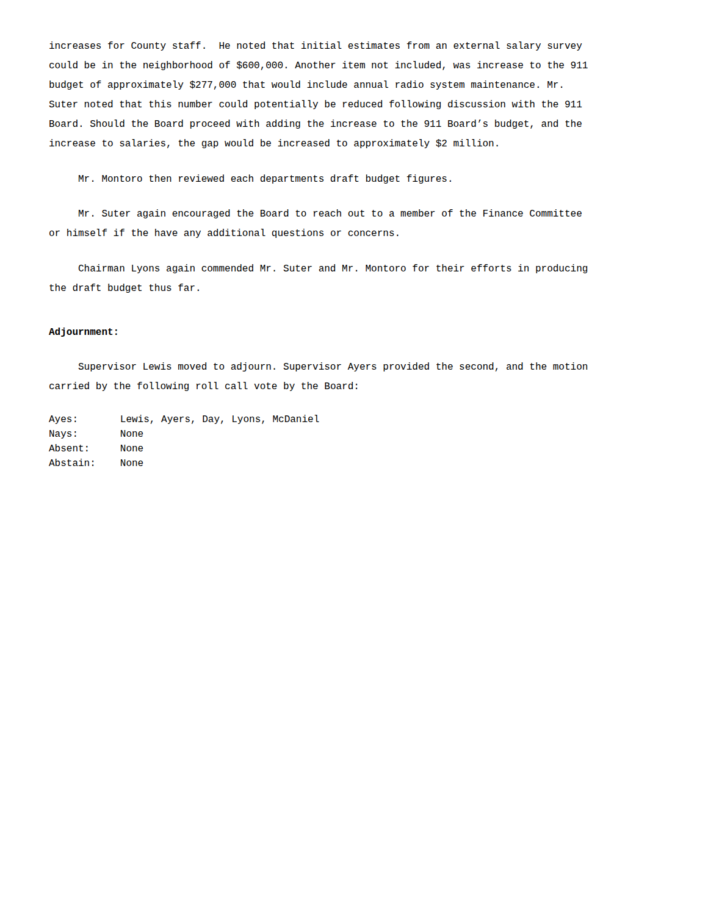increases for County staff. He noted that initial estimates from an external salary survey could be in the neighborhood of $600,000. Another item not included, was increase to the 911 budget of approximately $277,000 that would include annual radio system maintenance. Mr. Suter noted that this number could potentially be reduced following discussion with the 911 Board. Should the Board proceed with adding the increase to the 911 Board’s budget, and the increase to salaries, the gap would be increased to approximately $2 million.
Mr. Montoro then reviewed each departments draft budget figures.
Mr. Suter again encouraged the Board to reach out to a member of the Finance Committee or himself if the have any additional questions or concerns.
Chairman Lyons again commended Mr. Suter and Mr. Montoro for their efforts in producing the draft budget thus far.
Adjournment:
Supervisor Lewis moved to adjourn. Supervisor Ayers provided the second, and the motion carried by the following roll call vote by the Board:
| Ayes: | Lewis, Ayers, Day, Lyons, McDaniel |
| Nays: | None |
| Absent: | None |
| Abstain: | None |